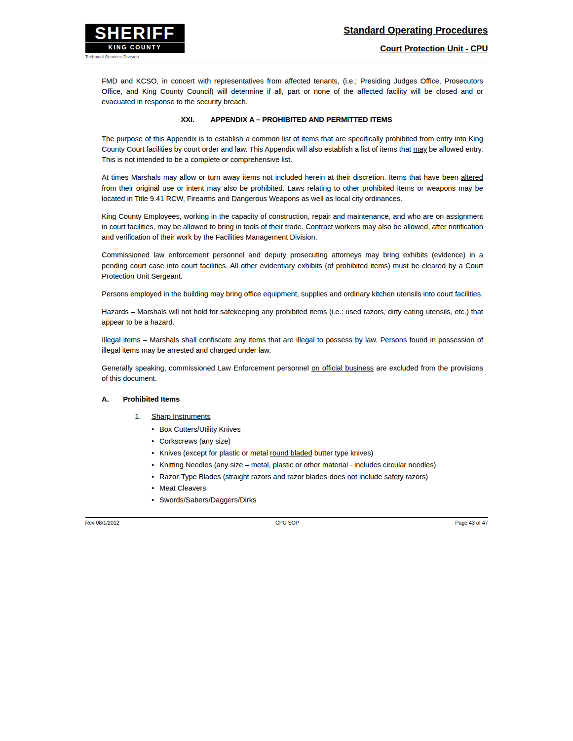SHERIFF
KING COUNTY
Technical Services Division
Standard Operating Procedures
Court Protection Unit - CPU
FMD and KCSO, in concert with representatives from affected tenants, (i.e.; Presiding Judges Office, Prosecutors Office, and King County Council) will determine if all, part or none of the affected facility will be closed and or evacuated in response to the security breach.
XXI. APPENDIX A – PROHIBITED AND PERMITTED ITEMS
The purpose of this Appendix is to establish a common list of items that are specifically prohibited from entry into King County Court facilities by court order and law. This Appendix will also establish a list of items that may be allowed entry. This is not intended to be a complete or comprehensive list.
At times Marshals may allow or turn away items not included herein at their discretion. Items that have been altered from their original use or intent may also be prohibited. Laws relating to other prohibited items or weapons may be located in Title 9.41 RCW, Firearms and Dangerous Weapons as well as local city ordinances.
King County Employees, working in the capacity of construction, repair and maintenance, and who are on assignment in court facilities, may be allowed to bring in tools of their trade. Contract workers may also be allowed, after notification and verification of their work by the Facilities Management Division.
Commissioned law enforcement personnel and deputy prosecuting attorneys may bring exhibits (evidence) in a pending court case into court facilities. All other evidentiary exhibits (of prohibited items) must be cleared by a Court Protection Unit Sergeant.
Persons employed in the building may bring office equipment, supplies and ordinary kitchen utensils into court facilities.
Hazards – Marshals will not hold for safekeeping any prohibited items (i.e.; used razors, dirty eating utensils, etc.) that appear to be a hazard.
Illegal items – Marshals shall confiscate any items that are illegal to possess by law. Persons found in possession of illegal items may be arrested and charged under law.
Generally speaking, commissioned Law Enforcement personnel on official business are excluded from the provisions of this document.
A. Prohibited Items
1. Sharp Instruments
Box Cutters/Utility Knives
Corkscrews (any size)
Knives (except for plastic or metal round bladed butter type knives)
Knitting Needles (any size – metal, plastic or other material - includes circular needles)
Razor-Type Blades (straight razors and razor blades-does not include safety razors)
Meat Cleavers
Swords/Sabers/Daggers/Dirks
Rev 08/1/2012
CPU SOP
Page 43 of 47